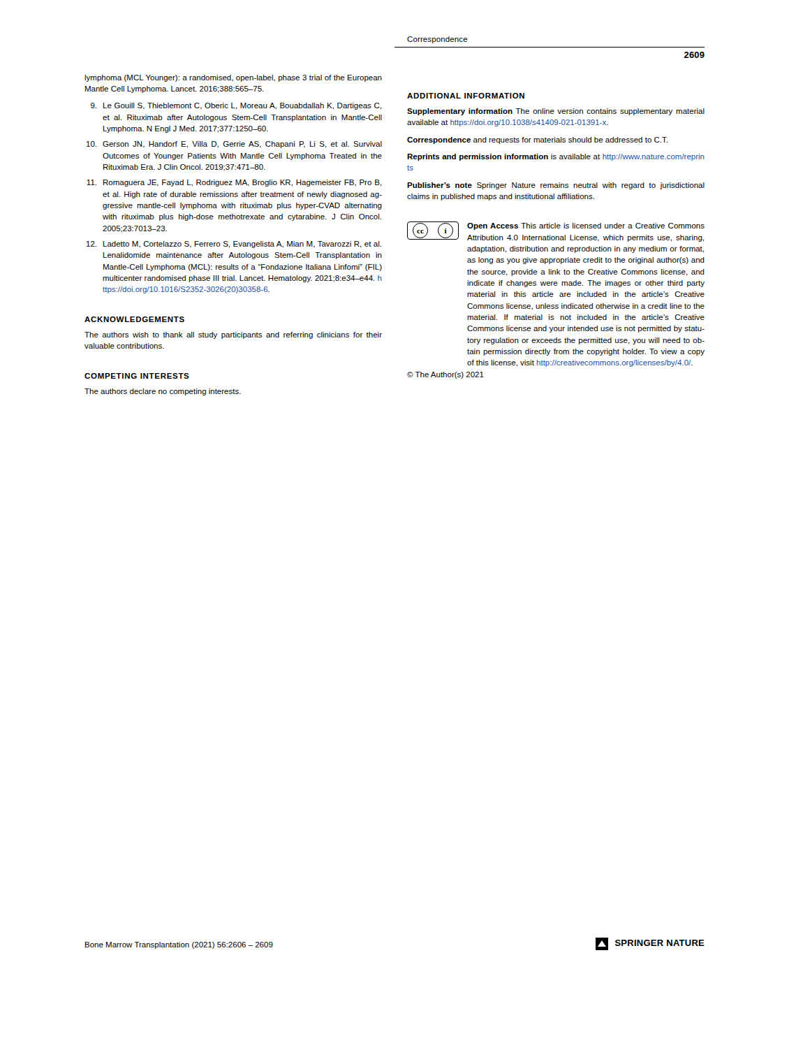Correspondence
2609
lymphoma (MCL Younger): a randomised, open-label, phase 3 trial of the European Mantle Cell Lymphoma. Lancet. 2016;388:565–75.
Le Gouill S, Thieblemont C, Oberic L, Moreau A, Bouabdallah K, Dartigeas C, et al. Rituximab after Autologous Stem-Cell Transplantation in Mantle-Cell Lymphoma. N Engl J Med. 2017;377:1250–60.
Gerson JN, Handorf E, Villa D, Gerrie AS, Chapani P, Li S, et al. Survival Outcomes of Younger Patients With Mantle Cell Lymphoma Treated in the Rituximab Era. J Clin Oncol. 2019;37:471–80.
Romaguera JE, Fayad L, Rodriguez MA, Broglio KR, Hagemeister FB, Pro B, et al. High rate of durable remissions after treatment of newly diagnosed aggressive mantle-cell lymphoma with rituximab plus hyper-CVAD alternating with rituximab plus high-dose methotrexate and cytarabine. J Clin Oncol. 2005;23:7013–23.
Ladetto M, Cortelazzo S, Ferrero S, Evangelista A, Mian M, Tavarozzi R, et al. Lenalidomide maintenance after Autologous Stem-Cell Transplantation in Mantle-Cell Lymphoma (MCL): results of a “Fondazione Italiana Linfomi” (FIL) multicenter randomised phase III trial. Lancet. Hematology. 2021;8:e34–e44. https://doi.org/10.1016/S2352-3026(20)30358-6.
Acknowledgements
The authors wish to thank all study participants and referring clinicians for their valuable contributions.
Competing interests
The authors declare no competing interests.
Additional information
Supplementary information The online version contains supplementary material available at https://doi.org/10.1038/s41409-021-01391-x.
Correspondence and requests for materials should be addressed to C.T.
Reprints and permission information is available at http://www.nature.com/reprints
Publisher’s note Springer Nature remains neutral with regard to jurisdictional claims in published maps and institutional affiliations.
cc
i
Open Access This article is licensed under a Creative Commons Attribution 4.0 International License, which permits use, sharing, adaptation, distribution and reproduction in any medium or format, as long as you give appropriate credit to the original author(s) and the source, provide a link to the Creative Commons license, and indicate if changes were made. The images or other third party material in this article are included in the article’s Creative Commons license, unless indicated otherwise in a credit line to the material. If material is not included in the article’s Creative Commons license and your intended use is not permitted by statutory regulation or exceeds the permitted use, you will need to obtain permission directly from the copyright holder. To view a copy of this license, visit http://creativecommons.org/licenses/by/4.0/.
© The Author(s) 2021
Bone Marrow Transplantation (2021) 56:2606 – 2609
SPRINGER NATURE